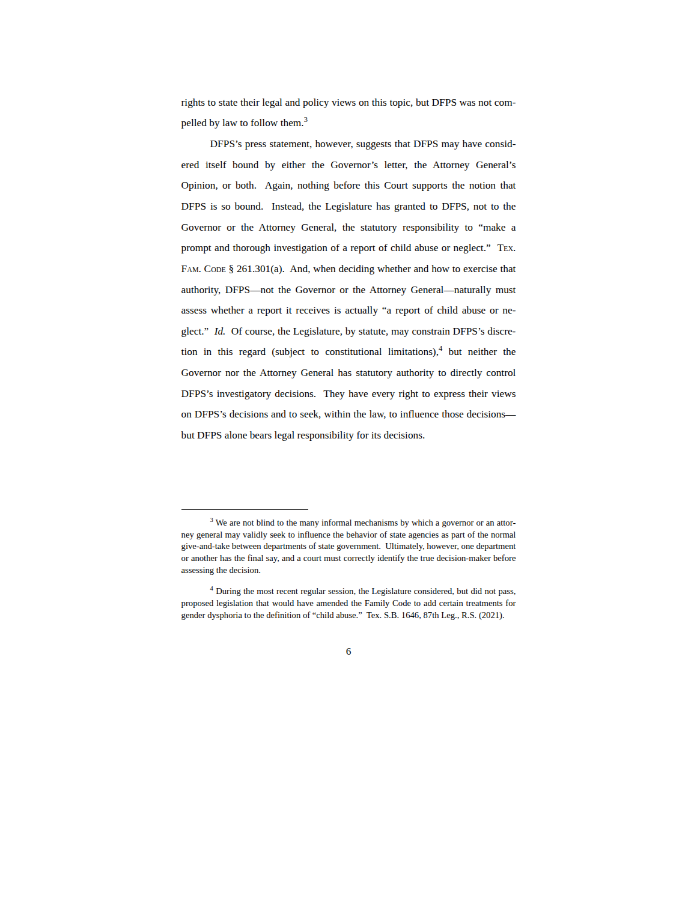rights to state their legal and policy views on this topic, but DFPS was not compelled by law to follow them.3
DFPS’s press statement, however, suggests that DFPS may have considered itself bound by either the Governor’s letter, the Attorney General’s Opinion, or both. Again, nothing before this Court supports the notion that DFPS is so bound. Instead, the Legislature has granted to DFPS, not to the Governor or the Attorney General, the statutory responsibility to “make a prompt and thorough investigation of a report of child abuse or neglect.” Tex. Fam. Code § 261.301(a). And, when deciding whether and how to exercise that authority, DFPS—not the Governor or the Attorney General—naturally must assess whether a report it receives is actually “a report of child abuse or neglect.” Id. Of course, the Legislature, by statute, may constrain DFPS’s discretion in this regard (subject to constitutional limitations),4 but neither the Governor nor the Attorney General has statutory authority to directly control DFPS’s investigatory decisions. They have every right to express their views on DFPS’s decisions and to seek, within the law, to influence those decisions—but DFPS alone bears legal responsibility for its decisions.
3 We are not blind to the many informal mechanisms by which a governor or an attorney general may validly seek to influence the behavior of state agencies as part of the normal give-and-take between departments of state government. Ultimately, however, one department or another has the final say, and a court must correctly identify the true decision-maker before assessing the decision.
4 During the most recent regular session, the Legislature considered, but did not pass, proposed legislation that would have amended the Family Code to add certain treatments for gender dysphoria to the definition of “child abuse.” Tex. S.B. 1646, 87th Leg., R.S. (2021).
6